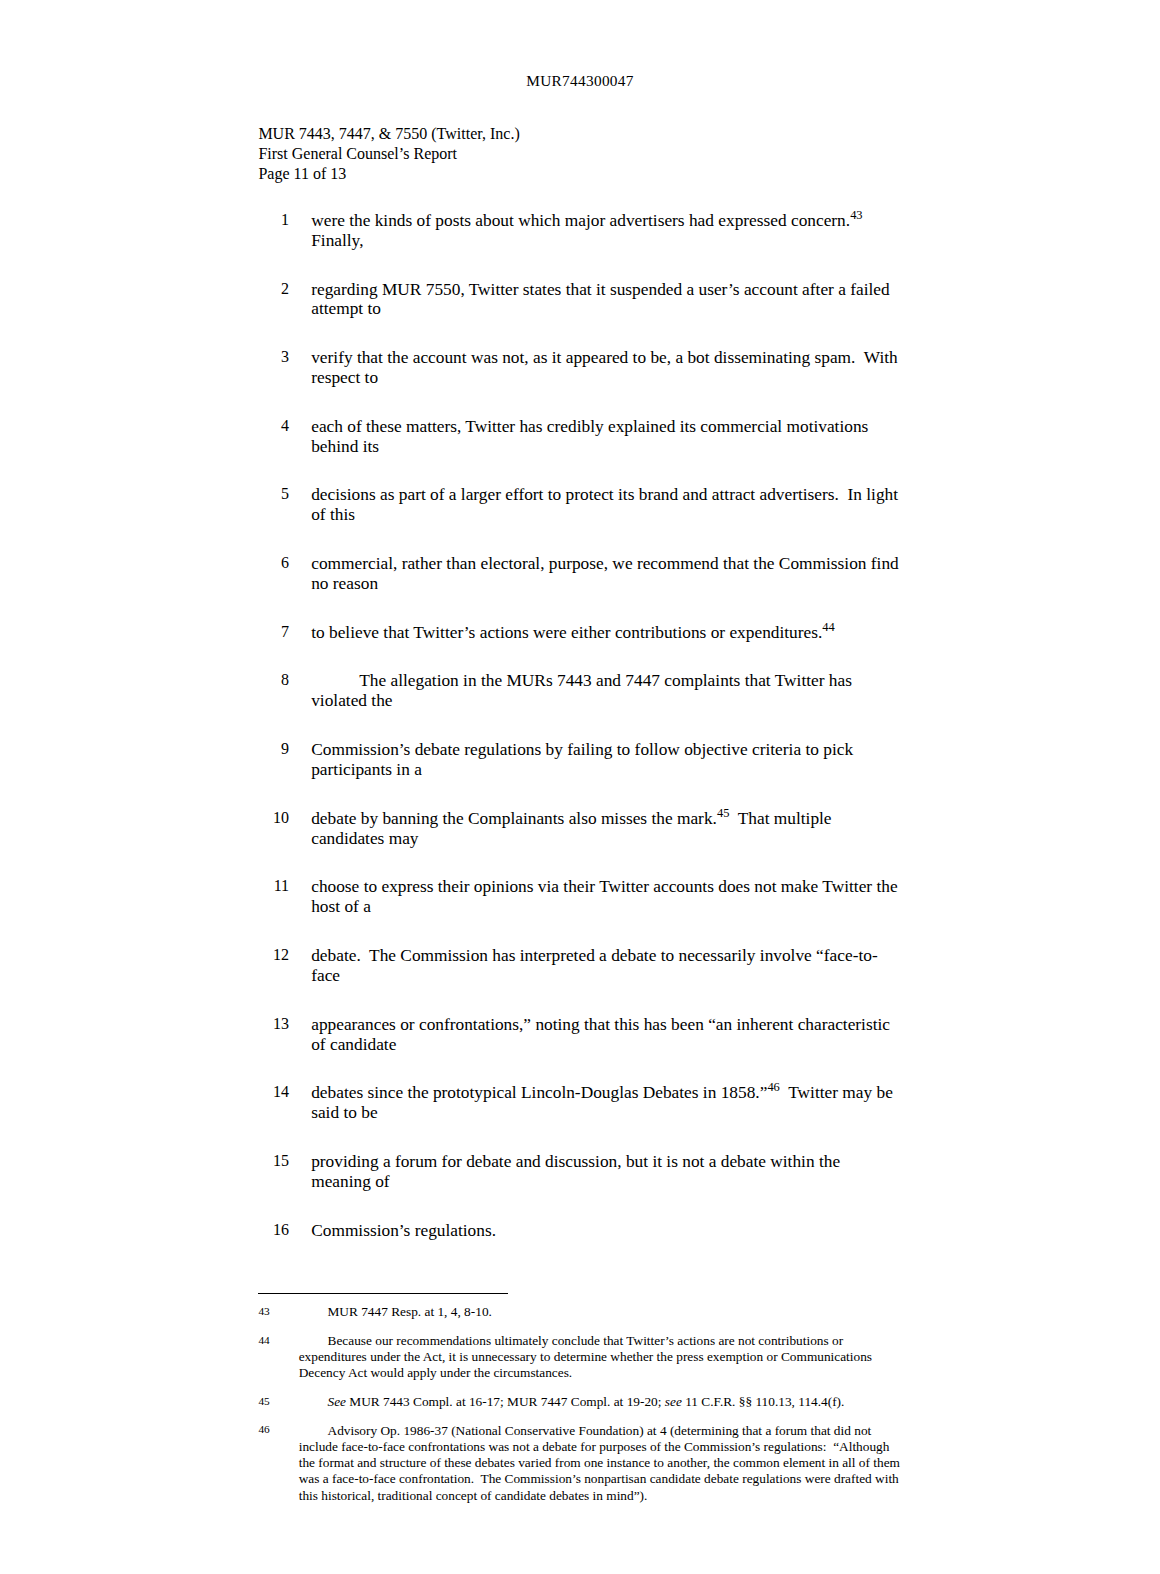MUR744300047
MUR 7443, 7447, & 7550 (Twitter, Inc.)
First General Counsel’s Report
Page 11 of 13
were the kinds of posts about which major advertisers had expressed concern.43 Finally,
regarding MUR 7550, Twitter states that it suspended a user’s account after a failed attempt to
verify that the account was not, as it appeared to be, a bot disseminating spam. With respect to
each of these matters, Twitter has credibly explained its commercial motivations behind its
decisions as part of a larger effort to protect its brand and attract advertisers. In light of this
commercial, rather than electoral, purpose, we recommend that the Commission find no reason
to believe that Twitter’s actions were either contributions or expenditures.44
The allegation in the MURs 7443 and 7447 complaints that Twitter has violated the
Commission’s debate regulations by failing to follow objective criteria to pick participants in a
debate by banning the Complainants also misses the mark.45 That multiple candidates may
choose to express their opinions via their Twitter accounts does not make Twitter the host of a
debate. The Commission has interpreted a debate to necessarily involve “face-to-face
appearances or confrontations,” noting that this has been “an inherent characteristic of candidate
debates since the prototypical Lincoln-Douglas Debates in 1858.”46 Twitter may be said to be
providing a forum for debate and discussion, but it is not a debate within the meaning of
Commission’s regulations.
43
MUR 7447 Resp. at 1, 4, 8-10.
44
Because our recommendations ultimately conclude that Twitter’s actions are not contributions or expenditures under the Act, it is unnecessary to determine whether the press exemption or Communications Decency Act would apply under the circumstances.
45
See MUR 7443 Compl. at 16-17; MUR 7447 Compl. at 19-20; see 11 C.F.R. §§ 110.13, 114.4(f).
46
Advisory Op. 1986-37 (National Conservative Foundation) at 4 (determining that a forum that did not include face-to-face confrontations was not a debate for purposes of the Commission’s regulations: “Although the format and structure of these debates varied from one instance to another, the common element in all of them was a face-to-face confrontation. The Commission’s nonpartisan candidate debate regulations were drafted with this historical, traditional concept of candidate debates in mind”).